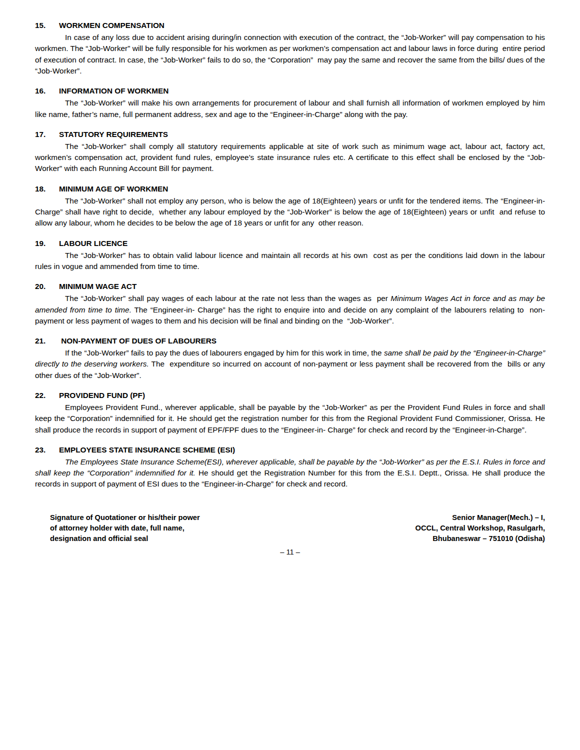15. WORKMEN COMPENSATION
In case of any loss due to accident arising during/in connection with execution of the contract, the “Job-Worker” will pay compensation to his workmen. The “Job-Worker” will be fully responsible for his workmen as per workmen’s compensation act and labour laws in force during entire period of execution of contract. In case, the “Job-Worker” fails to do so, the “Corporation” may pay the same and recover the same from the bills/ dues of the “Job-Worker”.
16. INFORMATION OF WORKMEN
The “Job-Worker” will make his own arrangements for procurement of labour and shall furnish all information of workmen employed by him like name, father’s name, full permanent address, sex and age to the “Engineer-in-Charge” along with the pay.
17. STATUTORY REQUIREMENTS
The “Job-Worker” shall comply all statutory requirements applicable at site of work such as minimum wage act, labour act, factory act, workmen’s compensation act, provident fund rules, employee’s state insurance rules etc. A certificate to this effect shall be enclosed by the “Job-Worker” with each Running Account Bill for payment.
18. MINIMUM AGE OF WORKMEN
The “Job-Worker” shall not employ any person, who is below the age of 18(Eighteen) years or unfit for the tendered items. The “Engineer-in-Charge” shall have right to decide, whether any labour employed by the “Job-Worker” is below the age of 18(Eighteen) years or unfit and refuse to allow any labour, whom he decides to be below the age of 18 years or unfit for any other reason.
19. LABOUR LICENCE
The “Job-Worker” has to obtain valid labour licence and maintain all records at his own cost as per the conditions laid down in the labour rules in vogue and ammended from time to time.
20. MINIMUM WAGE ACT
The “Job-Worker” shall pay wages of each labour at the rate not less than the wages as per Minimum Wages Act in force and as may be amended from time to time. The “Engineer-in- Charge” has the right to enquire into and decide on any complaint of the labourers relating to non-payment or less payment of wages to them and his decision will be final and binding on the “Job-Worker”.
21. NON-PAYMENT OF DUES OF LABOURERS
If the “Job-Worker” fails to pay the dues of labourers engaged by him for this work in time, the same shall be paid by the “Engineer-in-Charge” directly to the deserving workers. The expenditure so incurred on account of non-payment or less payment shall be recovered from the bills or any other dues of the “Job-Worker”.
22. PROVIDEND FUND (PF)
Employees Provident Fund., wherever applicable, shall be payable by the “Job-Worker” as per the Provident Fund Rules in force and shall keep the “Corporation” indemnified for it. He should get the registration number for this from the Regional Provident Fund Commissioner, Orissa. He shall produce the records in support of payment of EPF/FPF dues to the “Engineer-in- Charge” for check and record by the “Engineer-in-Charge”.
23. EMPLOYEES STATE INSURANCE SCHEME (ESI)
The Employees State Insurance Scheme(ESI), wherever applicable, shall be payable by the “Job-Worker” as per the E.S.I. Rules in force and shall keep the “Corporation” indemnified for it. He should get the Registration Number for this from the E.S.I. Deptt., Orissa. He shall produce the records in support of payment of ESI dues to the “Engineer-in-Charge” for check and record.
| Signature of Quotationer or his/their power of attorney holder with date, full name, designation and official seal | Senior Manager(Mech.) – I, OCCL, Central Workshop, Rasulgarh, Bhubaneswar – 751010 (Odisha) |
– 11 –